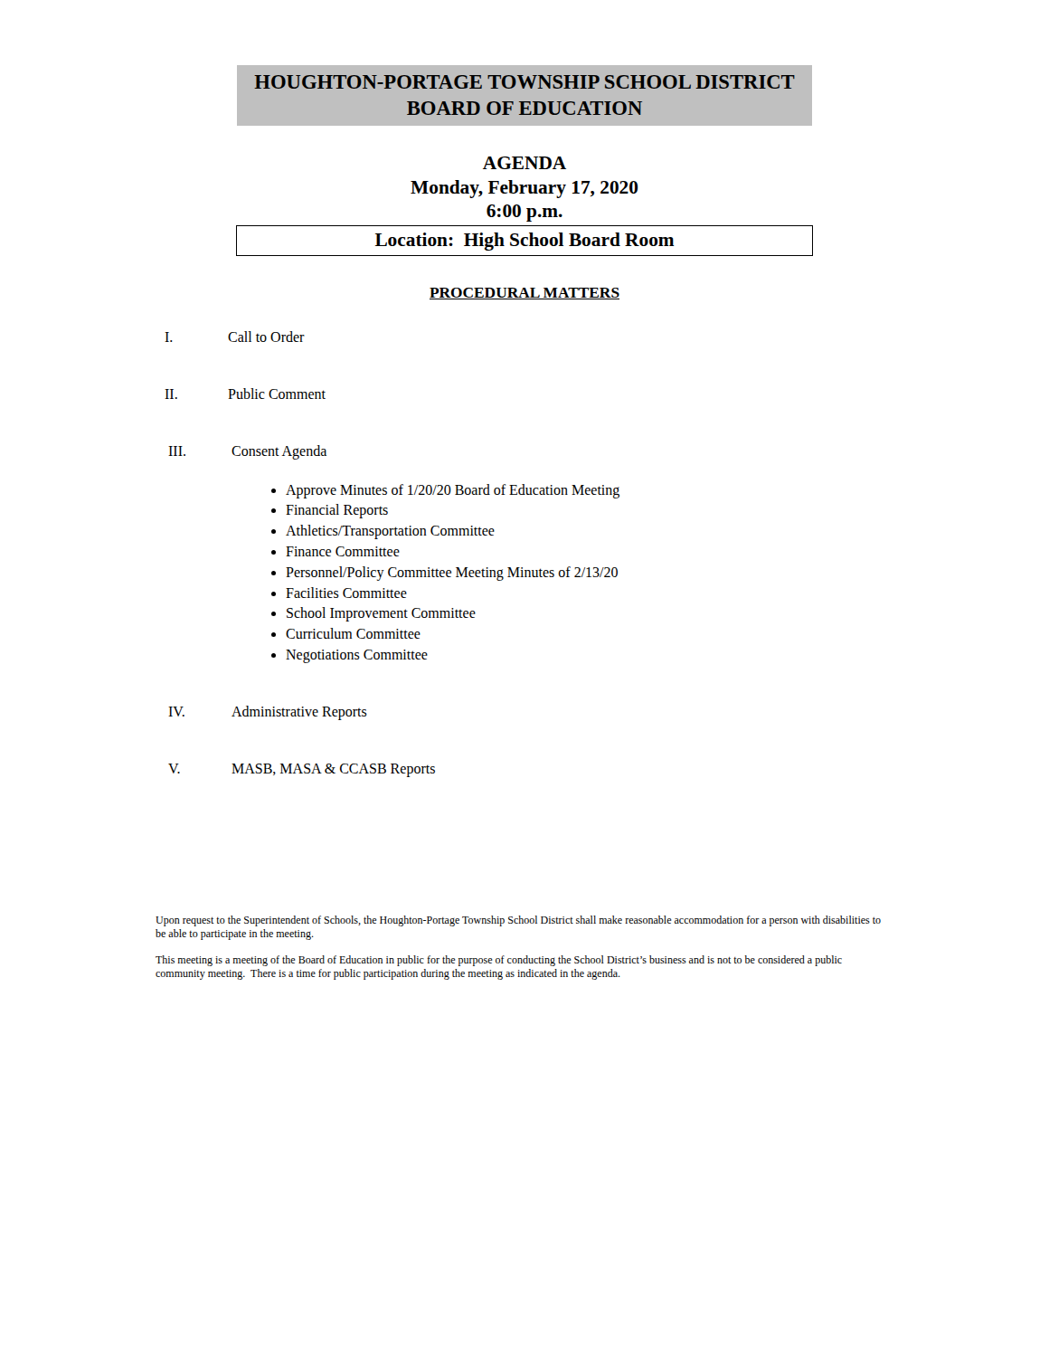HOUGHTON-PORTAGE TOWNSHIP SCHOOL DISTRICT
BOARD OF EDUCATION
AGENDA
Monday, February 17, 2020
6:00 p.m.
Location: High School Board Room
PROCEDURAL MATTERS
I.
Call to Order
II.
Public Comment
III.
Consent Agenda
Approve Minutes of 1/20/20 Board of Education Meeting
Financial Reports
Athletics/Transportation Committee
Finance Committee
Personnel/Policy Committee Meeting Minutes of 2/13/20
Facilities Committee
School Improvement Committee
Curriculum Committee
Negotiations Committee
IV.
Administrative Reports
V.
MASB, MASA & CCASB Reports
Upon request to the Superintendent of Schools, the Houghton-Portage Township School District shall make reasonable accommodation for a person with disabilities to be able to participate in the meeting.
This meeting is a meeting of the Board of Education in public for the purpose of conducting the School District’s business and is not to be considered a public community meeting. There is a time for public participation during the meeting as indicated in the agenda.